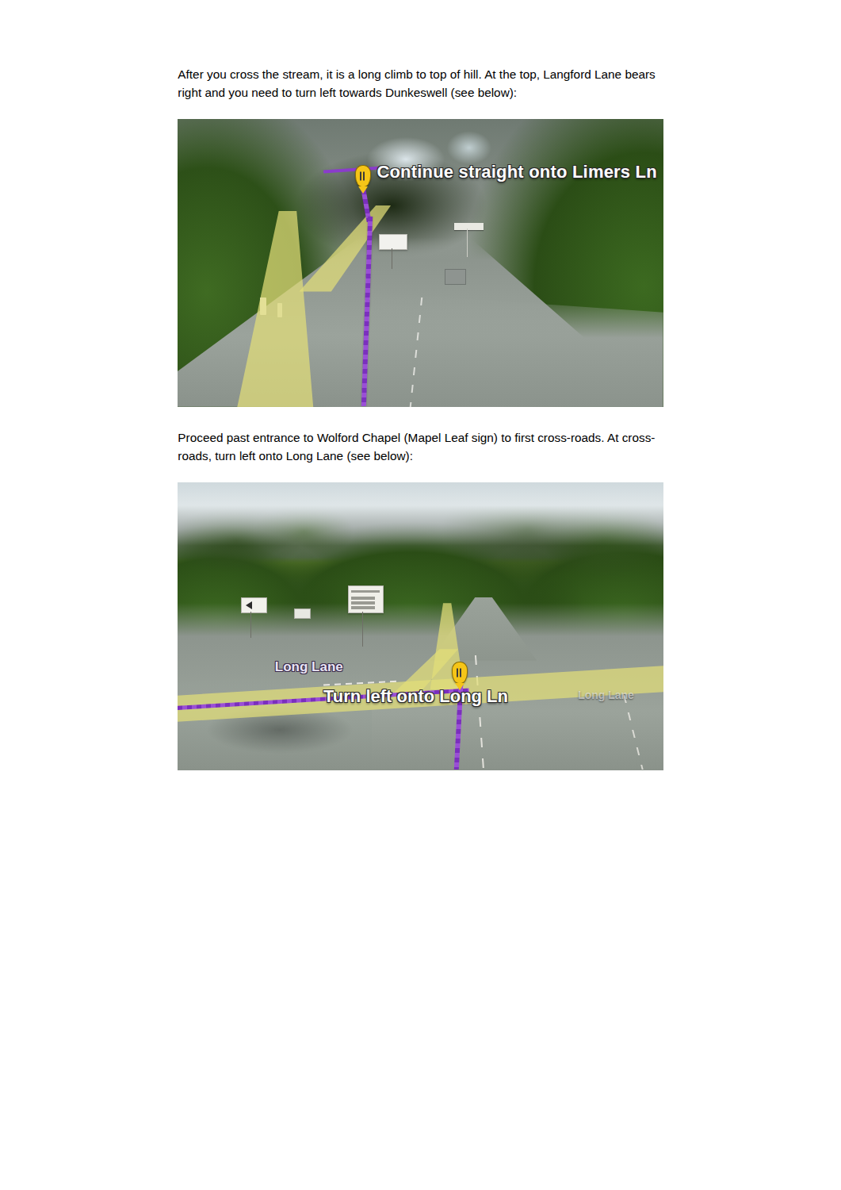After you cross the stream, it is a long climb to top of hill. At the top, Langford Lane bears right and you need to turn left towards Dunkeswell (see below):
Continue straight onto Limers Ln
Proceed past entrance to Wolford Chapel (Mapel Leaf sign) to first cross-roads. At cross-roads, turn left onto Long Lane (see below):
Long Lane
Turn left onto Long Ln
Long Lane